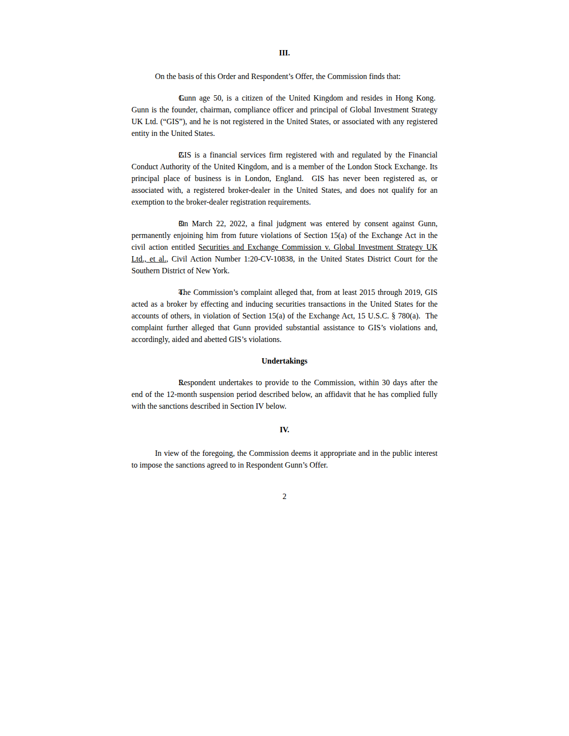III.
On the basis of this Order and Respondent’s Offer, the Commission finds that:
1. Gunn age 50, is a citizen of the United Kingdom and resides in Hong Kong. Gunn is the founder, chairman, compliance officer and principal of Global Investment Strategy UK Ltd. (“GIS”), and he is not registered in the United States, or associated with any registered entity in the United States.
2. GIS is a financial services firm registered with and regulated by the Financial Conduct Authority of the United Kingdom, and is a member of the London Stock Exchange. Its principal place of business is in London, England. GIS has never been registered as, or associated with, a registered broker-dealer in the United States, and does not qualify for an exemption to the broker-dealer registration requirements.
3. On March 22, 2022, a final judgment was entered by consent against Gunn, permanently enjoining him from future violations of Section 15(a) of the Exchange Act in the civil action entitled Securities and Exchange Commission v. Global Investment Strategy UK Ltd., et al., Civil Action Number 1:20-CV-10838, in the United States District Court for the Southern District of New York.
4. The Commission’s complaint alleged that, from at least 2015 through 2019, GIS acted as a broker by effecting and inducing securities transactions in the United States for the accounts of others, in violation of Section 15(a) of the Exchange Act, 15 U.S.C. § 780(a). The complaint further alleged that Gunn provided substantial assistance to GIS’s violations and, accordingly, aided and abetted GIS’s violations.
Undertakings
5. Respondent undertakes to provide to the Commission, within 30 days after the end of the 12-month suspension period described below, an affidavit that he has complied fully with the sanctions described in Section IV below.
IV.
In view of the foregoing, the Commission deems it appropriate and in the public interest to impose the sanctions agreed to in Respondent Gunn’s Offer.
2